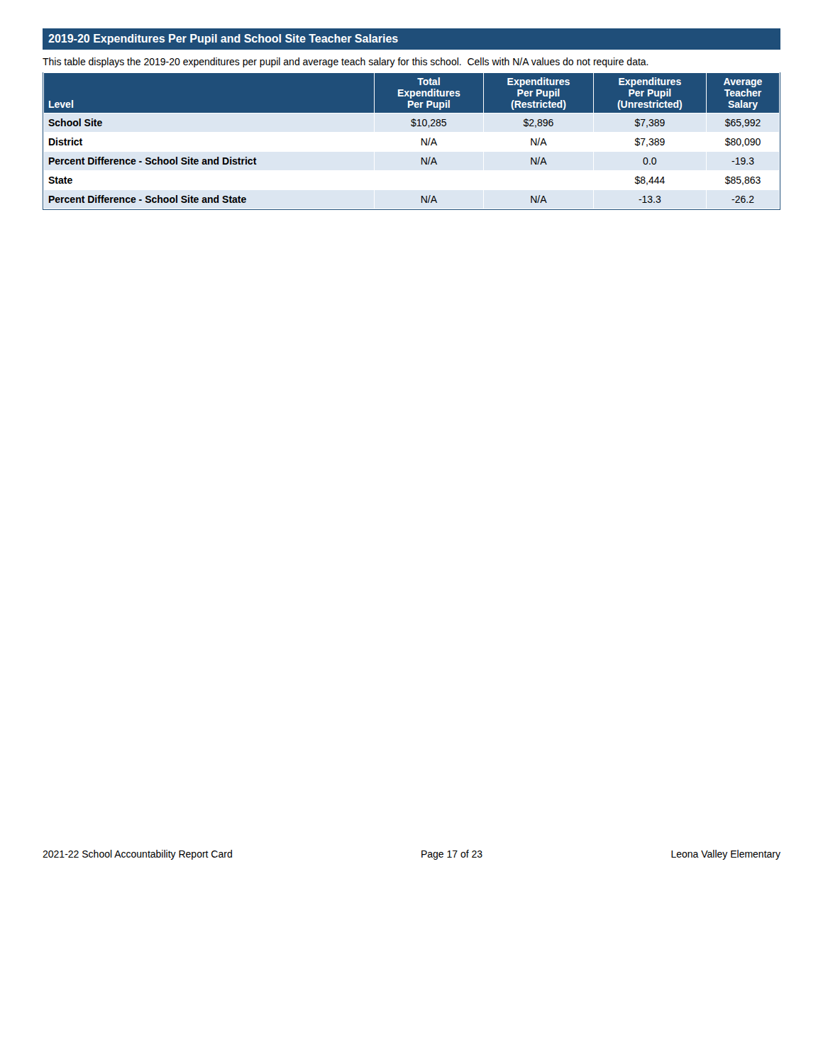2019-20 Expenditures Per Pupil and School Site Teacher Salaries
This table displays the 2019-20 expenditures per pupil and average teach salary for this school. Cells with N/A values do not require data.
| Level | Total Expenditures Per Pupil | Expenditures Per Pupil (Restricted) | Expenditures Per Pupil (Unrestricted) | Average Teacher Salary |
| --- | --- | --- | --- | --- |
| School Site | $10,285 | $2,896 | $7,389 | $65,992 |
| District | N/A | N/A | $7,389 | $80,090 |
| Percent Difference - School Site and District | N/A | N/A | 0.0 | -19.3 |
| State | | | $8,444 | $85,863 |
| Percent Difference - School Site and State | N/A | N/A | -13.3 | -26.2 |
2021-22 School Accountability Report Card Page 17 of 23 Leona Valley Elementary